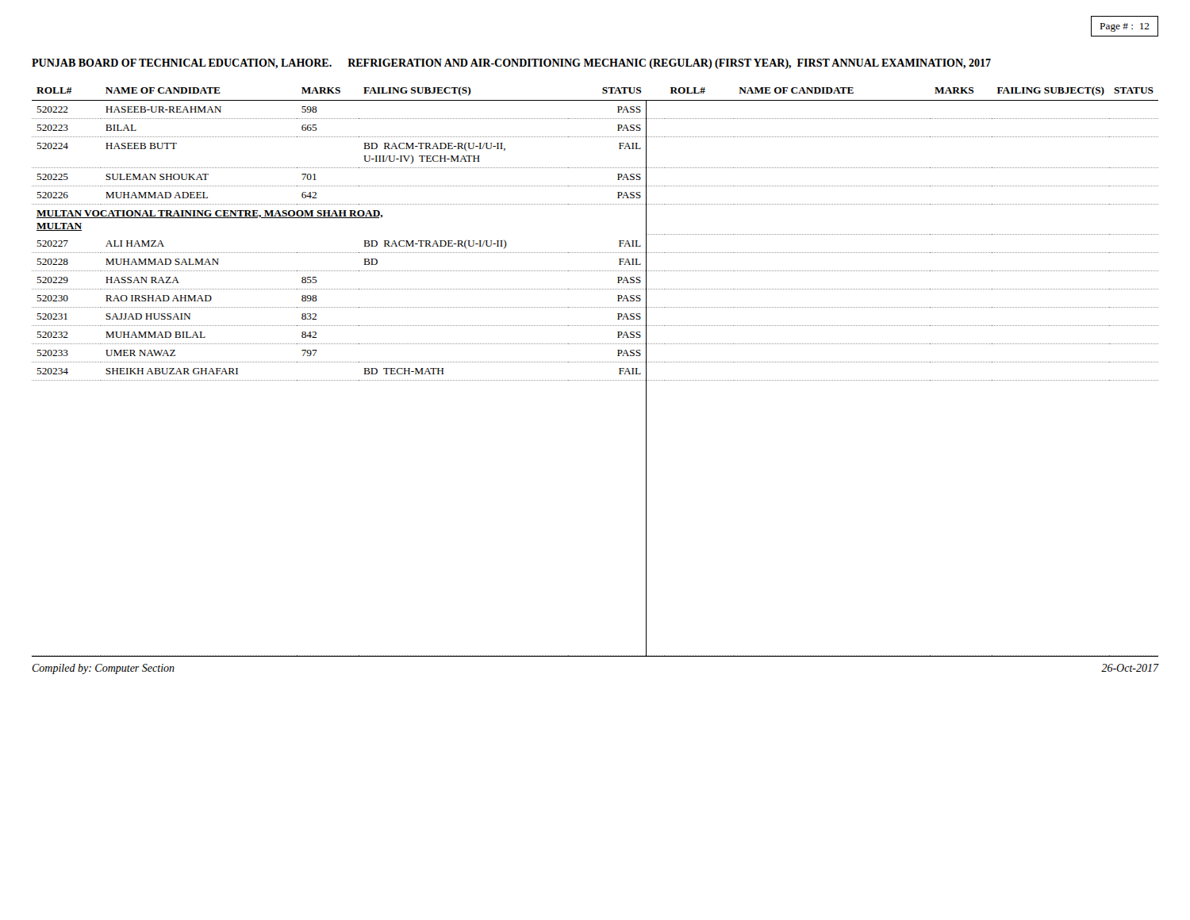Page # : 12
PUNJAB BOARD OF TECHNICAL EDUCATION, LAHORE. REFRIGERATION AND AIR-CONDITIONING MECHANIC (REGULAR) (FIRST YEAR), FIRST ANNUAL EXAMINATION, 2017
| ROLL# | NAME OF CANDIDATE | MARKS | FAILING SUBJECT(S) | STATUS | | ROLL# | NAME OF CANDIDATE | MARKS | FAILING SUBJECT(S) | STATUS |
| --- | --- | --- | --- | --- | --- | --- | --- | --- | --- | --- |
| 520222 | HASEEB-UR-REAHMAN | 598 | | PASS | | | | | | |
| 520223 | BILAL | 665 | | PASS | | | | | | |
| 520224 | HASEEB BUTT | | BD RACM-TRADE-R(U-I/U-II, U-III/U-IV) TECH-MATH | FAIL | | | | | | |
| 520225 | SULEMAN SHOUKAT | 701 | | PASS | | | | | | |
| 520226 | MUHAMMAD ADEEL | 642 | | PASS | | | | | | |
| MULTAN VOCATIONAL TRAINING CENTRE, MASOOM SHAH ROAD, MULTAN | | |
| 520227 | ALI HAMZA | | BD RACM-TRADE-R(U-I/U-II) | FAIL | | | | | | |
| 520228 | MUHAMMAD SALMAN | | BD | FAIL | | | | | | |
| 520229 | HASSAN RAZA | 855 | | PASS | | | | | | |
| 520230 | RAO IRSHAD AHMAD | 898 | | PASS | | | | | | |
| 520231 | SAJJAD HUSSAIN | 832 | | PASS | | | | | | |
| 520232 | MUHAMMAD BILAL | 842 | | PASS | | | | | | |
| 520233 | UMER NAWAZ | 797 | | PASS | | | | | | |
| 520234 | SHEIKH ABUZAR GHAFARI | | BD TECH-MATH | FAIL | | | | | | |
Compiled by: Computer Section 26-Oct-2017